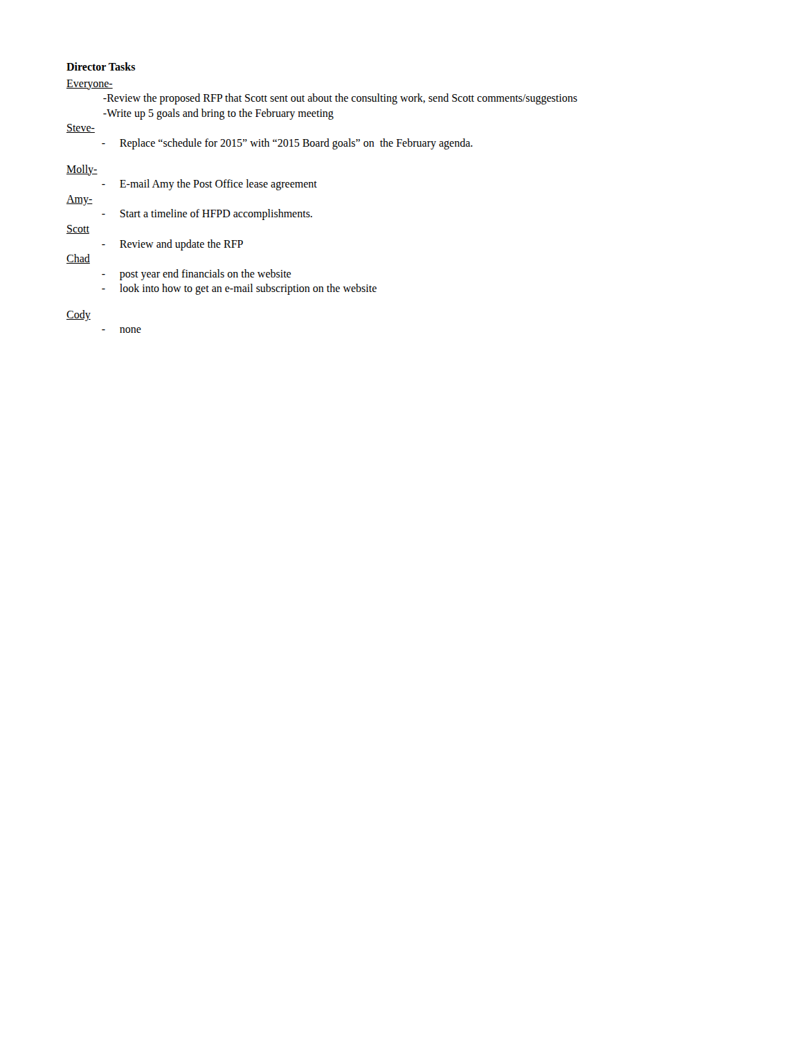Director Tasks
Everyone-
-Review the proposed RFP that Scott sent out about the consulting work, send Scott comments/suggestions
-Write up 5 goals and bring to the February meeting
Steve-
Replace “schedule for 2015” with “2015 Board goals” on the February agenda.
Molly-
E-mail Amy the Post Office lease agreement
Amy-
Start a timeline of HFPD accomplishments.
Scott
Review and update the RFP
Chad
post year end financials on the website
look into how to get an e-mail subscription on the website
Cody
none